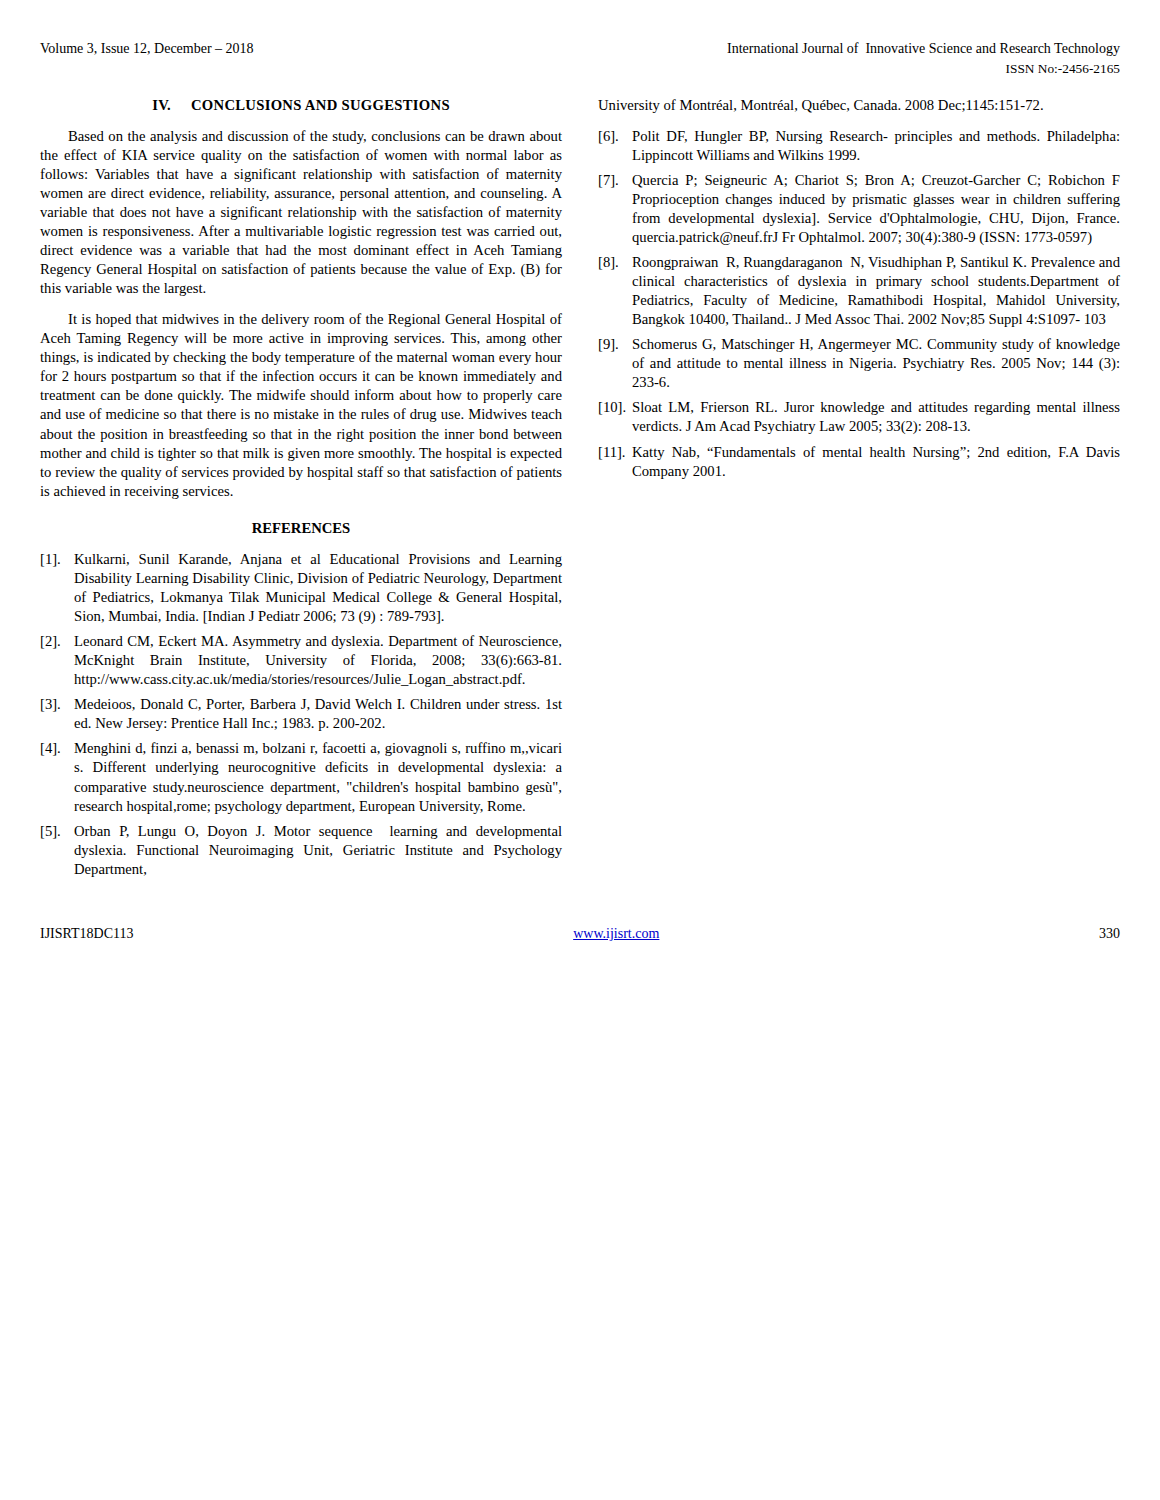Volume 3, Issue 12, December – 2018
International Journal of Innovative Science and Research Technology
ISSN No:-2456-2165
IV. CONCLUSIONS AND SUGGESTIONS
Based on the analysis and discussion of the study, conclusions can be drawn about the effect of KIA service quality on the satisfaction of women with normal labor as follows: Variables that have a significant relationship with satisfaction of maternity women are direct evidence, reliability, assurance, personal attention, and counseling. A variable that does not have a significant relationship with the satisfaction of maternity women is responsiveness. After a multivariable logistic regression test was carried out, direct evidence was a variable that had the most dominant effect in Aceh Tamiang Regency General Hospital on satisfaction of patients because the value of Exp. (B) for this variable was the largest.
It is hoped that midwives in the delivery room of the Regional General Hospital of Aceh Taming Regency will be more active in improving services. This, among other things, is indicated by checking the body temperature of the maternal woman every hour for 2 hours postpartum so that if the infection occurs it can be known immediately and treatment can be done quickly. The midwife should inform about how to properly care and use of medicine so that there is no mistake in the rules of drug use. Midwives teach about the position in breastfeeding so that in the right position the inner bond between mother and child is tighter so that milk is given more smoothly. The hospital is expected to review the quality of services provided by hospital staff so that satisfaction of patients is achieved in receiving services.
REFERENCES
[1]. Kulkarni, Sunil Karande, Anjana et al Educational Provisions and Learning Disability Learning Disability Clinic, Division of Pediatric Neurology, Department of Pediatrics, Lokmanya Tilak Municipal Medical College & General Hospital, Sion, Mumbai, India. [Indian J Pediatr 2006; 73 (9) : 789-793].
[2]. Leonard CM, Eckert MA. Asymmetry and dyslexia. Department of Neuroscience, McKnight Brain Institute, University of Florida, 2008; 33(6):663-81. http://www.cass.city.ac.uk/media/stories/resources/Julie_Logan_abstract.pdf.
[3]. Medeioos, Donald C, Porter, Barbera J, David Welch I. Children under stress. 1st ed. New Jersey: Prentice Hall Inc.; 1983. p. 200-202.
[4]. Menghini d, finzi a, benassi m, bolzani r, facoetti a, giovagnoli s, ruffino m,,vicari s. Different underlying neurocognitive deficits in developmental dyslexia: a comparative study.neuroscience department, "children's hospital bambino gesù", research hospital,rome; psychology department, European University, Rome.
[5]. Orban P, Lungu O, Doyon J. Motor sequence learning and developmental dyslexia. Functional Neuroimaging Unit, Geriatric Institute and Psychology Department,
University of Montréal, Montréal, Québec, Canada. 2008 Dec;1145:151-72.
[6]. Polit DF, Hungler BP, Nursing Research- principles and methods. Philadelpha: Lippincott Williams and Wilkins 1999.
[7]. Quercia P; Seigneuric A; Chariot S; Bron A; Creuzot-Garcher C; Robichon F Proprioception changes induced by prismatic glasses wear in children suffering from developmental dyslexia]. Service d'Ophtalmologie, CHU, Dijon, France. quercia.patrick@neuf.fr J Fr Ophtalmol. 2007; 30(4):380-9 (ISSN: 1773-0597)
[8]. Roongpraiwan R, Ruangdaraganon N, Visudhiphan P, Santikul K. Prevalence and clinical characteristics of dyslexia in primary school students.Department of Pediatrics, Faculty of Medicine, Ramathibodi Hospital, Mahidol University, Bangkok 10400, Thailand.. J Med Assoc Thai. 2002 Nov;85 Suppl 4:S1097- 103
[9]. Schomerus G, Matschinger H, Angermeyer MC. Community study of knowledge of and attitude to mental illness in Nigeria. Psychiatry Res. 2005 Nov; 144 (3): 233-6.
[10]. Sloat LM, Frierson RL. Juror knowledge and attitudes regarding mental illness verdicts. J Am Acad Psychiatry Law 2005; 33(2): 208-13.
[11]. Katty Nab, “Fundamentals of mental health Nursing”; 2nd edition, F.A Davis Company 2001.
IJISRT18DC113
www.ijisrt.com
330